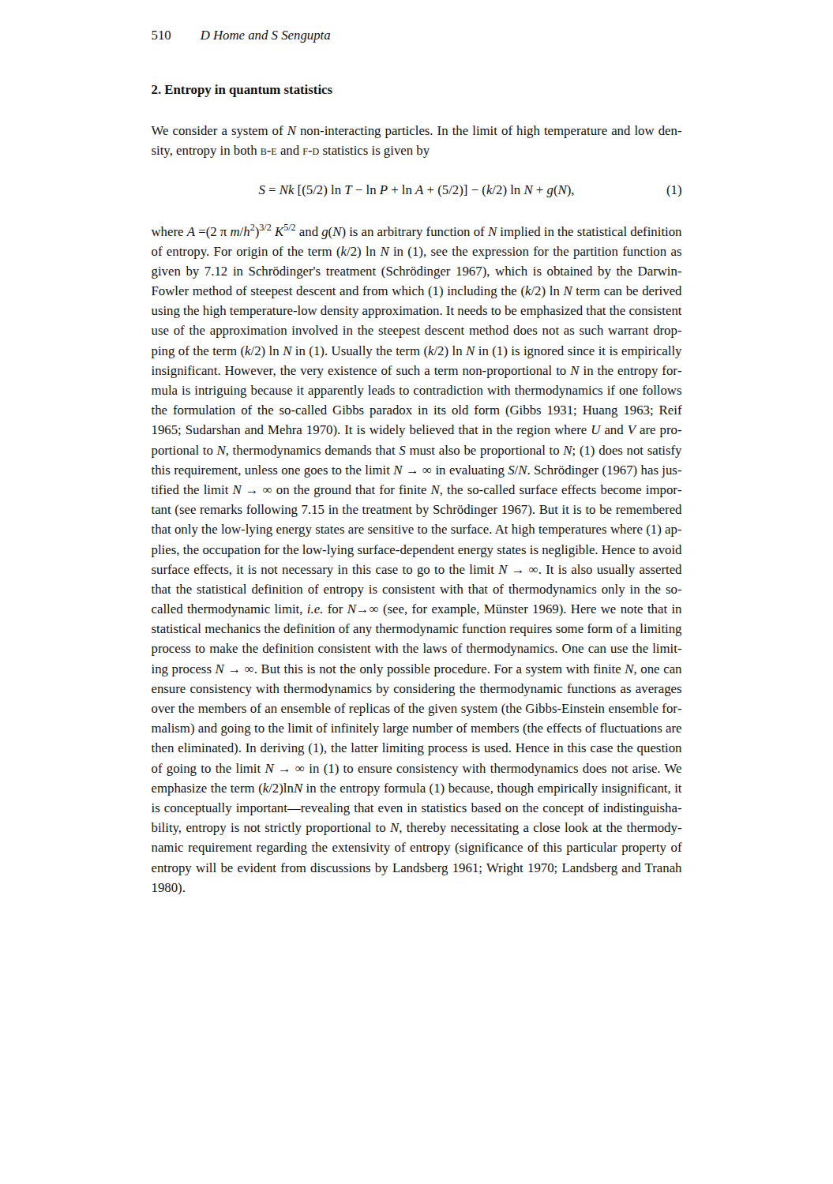510 D Home and S Sengupta
2. Entropy in quantum statistics
We consider a system of N non-interacting particles. In the limit of high temperature and low density, entropy in both b-e and f-d statistics is given by
S = Nk [(5/2) ln T − ln P + ln A + (5/2)] − (k/2) ln N + g(N), (1)
where A =(2 π m/h2)3/2 K5/2 and g(N) is an arbitrary function of N implied in the statistical definition of entropy. For origin of the term (k/2) ln N in (1), see the expression for the partition function as given by 7.12 in Schrödinger's treatment (Schrödinger 1967), which is obtained by the Darwin-Fowler method of steepest descent and from which (1) including the (k/2) ln N term can be derived using the high temperature-low density approximation. It needs to be emphasized that the consistent use of the approximation involved in the steepest descent method does not as such warrant dropping of the term (k/2) ln N in (1). Usually the term (k/2) ln N in (1) is ignored since it is empirically insignificant. However, the very existence of such a term non-proportional to N in the entropy formula is intriguing because it apparently leads to contradiction with thermodynamics if one follows the formulation of the so-called Gibbs paradox in its old form (Gibbs 1931; Huang 1963; Reif 1965; Sudarshan and Mehra 1970). It is widely believed that in the region where U and V are proportional to N, thermodynamics demands that S must also be proportional to N; (1) does not satisfy this requirement, unless one goes to the limit N → ∞ in evaluating S/N. Schrödinger (1967) has justified the limit N → ∞ on the ground that for finite N, the so-called surface effects become important (see remarks following 7.15 in the treatment by Schrödinger 1967). But it is to be remembered that only the low-lying energy states are sensitive to the surface. At high temperatures where (1) applies, the occupation for the low-lying surface-dependent energy states is negligible. Hence to avoid surface effects, it is not necessary in this case to go to the limit N → ∞. It is also usually asserted that the statistical definition of entropy is consistent with that of thermodynamics only in the so-called thermodynamic limit, i.e. for N→∞ (see, for example, Münster 1969). Here we note that in statistical mechanics the definition of any thermodynamic function requires some form of a limiting process to make the definition consistent with the laws of thermodynamics. One can use the limiting process N → ∞. But this is not the only possible procedure. For a system with finite N, one can ensure consistency with thermodynamics by considering the thermodynamic functions as averages over the members of an ensemble of replicas of the given system (the Gibbs-Einstein ensemble formalism) and going to the limit of infinitely large number of members (the effects of fluctuations are then eliminated). In deriving (1), the latter limiting process is used. Hence in this case the question of going to the limit N → ∞ in (1) to ensure consistency with thermodynamics does not arise. We emphasize the term (k/2)lnN in the entropy formula (1) because, though empirically insignificant, it is conceptually important—revealing that even in statistics based on the concept of indistinguishability, entropy is not strictly proportional to N, thereby necessitating a close look at the thermodynamic requirement regarding the extensivity of entropy (significance of this particular property of entropy will be evident from discussions by Landsberg 1961; Wright 1970; Landsberg and Tranah 1980).